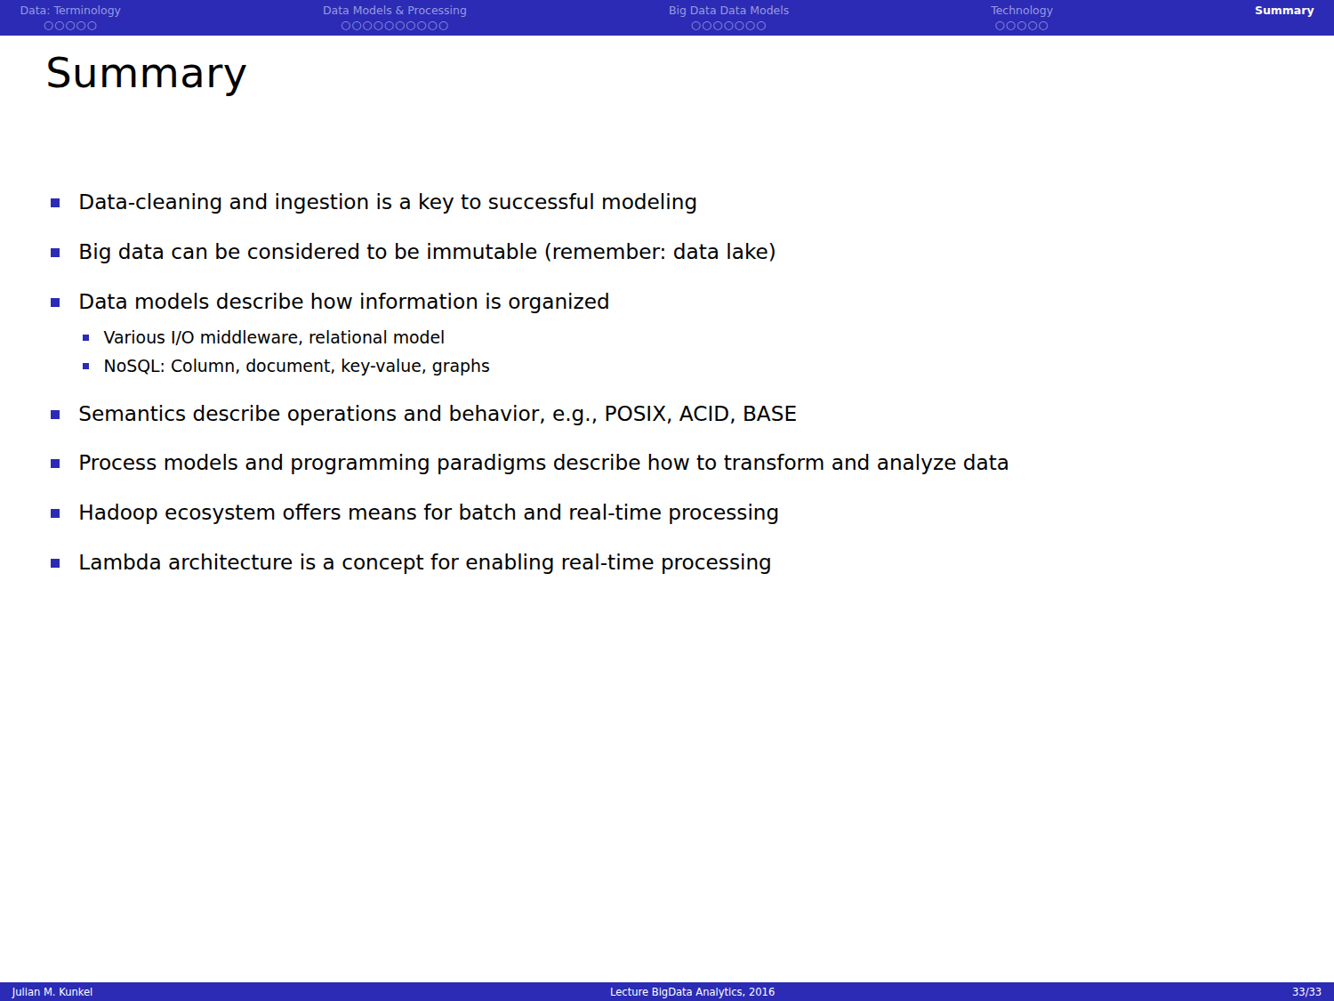Data: Terminology ○○○○○
Data Models & Processing ○○○○○○○○○○
Big Data Data Models ○○○○○○○
Technology ○○○○○
Summary
Summary
Data-cleaning and ingestion is a key to successful modeling
Big data can be considered to be immutable (remember: data lake)
Data models describe how information is organized
Various I/O middleware, relational model
NoSQL: Column, document, key-value, graphs
Semantics describe operations and behavior, e.g., POSIX, ACID, BASE
Process models and programming paradigms describe how to transform and analyze data
Hadoop ecosystem offers means for batch and real-time processing
Lambda architecture is a concept for enabling real-time processing
Julian M. Kunkel
Lecture BigData Analytics, 2016
33/33